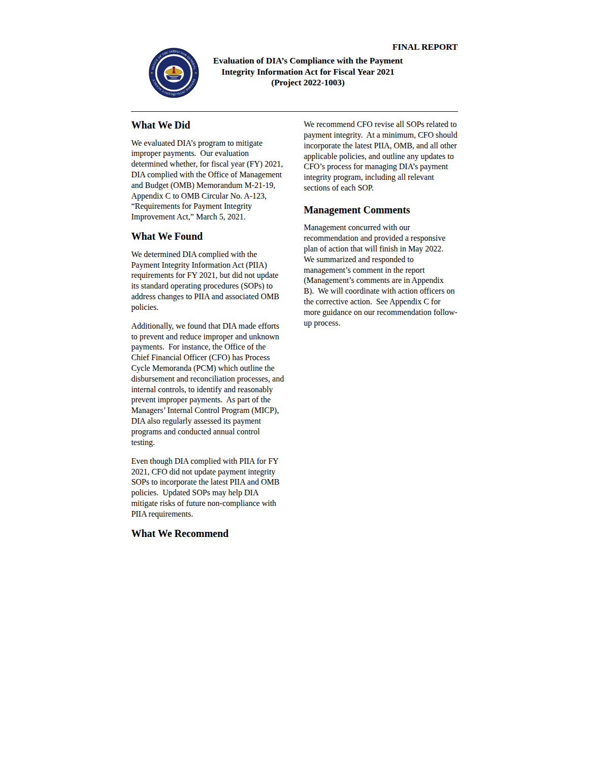FINAL REPORT
OFFICE OF THE INSPECTOR GENERAL DEFENSE INTELLIGENCE AGENCY
Evaluation of DIA’s Compliance with the Payment
Integrity Information Act for Fiscal Year 2021
(Project 2022-1003)
What We Did
We evaluated DIA’s program to mitigate improper payments. Our evaluation determined whether, for fiscal year (FY) 2021, DIA complied with the Office of Management and Budget (OMB) Memorandum M-21-19, Appendix C to OMB Circular No. A-123, “Requirements for Payment Integrity Improvement Act,” March 5, 2021.
What We Found
We determined DIA complied with the Payment Integrity Information Act (PIIA) requirements for FY 2021, but did not update its standard operating procedures (SOPs) to address changes to PIIA and associated OMB policies.
Additionally, we found that DIA made efforts to prevent and reduce improper and unknown payments. For instance, the Office of the Chief Financial Officer (CFO) has Process Cycle Memoranda (PCM) which outline the disbursement and reconciliation processes, and internal controls, to identify and reasonably prevent improper payments. As part of the Managers’ Internal Control Program (MICP), DIA also regularly assessed its payment programs and conducted annual control testing.
Even though DIA complied with PIIA for FY 2021, CFO did not update payment integrity SOPs to incorporate the latest PIIA and OMB policies. Updated SOPs may help DIA mitigate risks of future non-compliance with PIIA requirements.
What We Recommend
We recommend CFO revise all SOPs related to payment integrity. At a minimum, CFO should incorporate the latest PIIA, OMB, and all other applicable policies, and outline any updates to CFO’s process for managing DIA’s payment integrity program, including all relevant sections of each SOP.
Management Comments
Management concurred with our recommendation and provided a responsive plan of action that will finish in May 2022. We summarized and responded to management’s comment in the report (Management’s comments are in Appendix B). We will coordinate with action officers on the corrective action. See Appendix C for more guidance on our recommendation follow-up process.